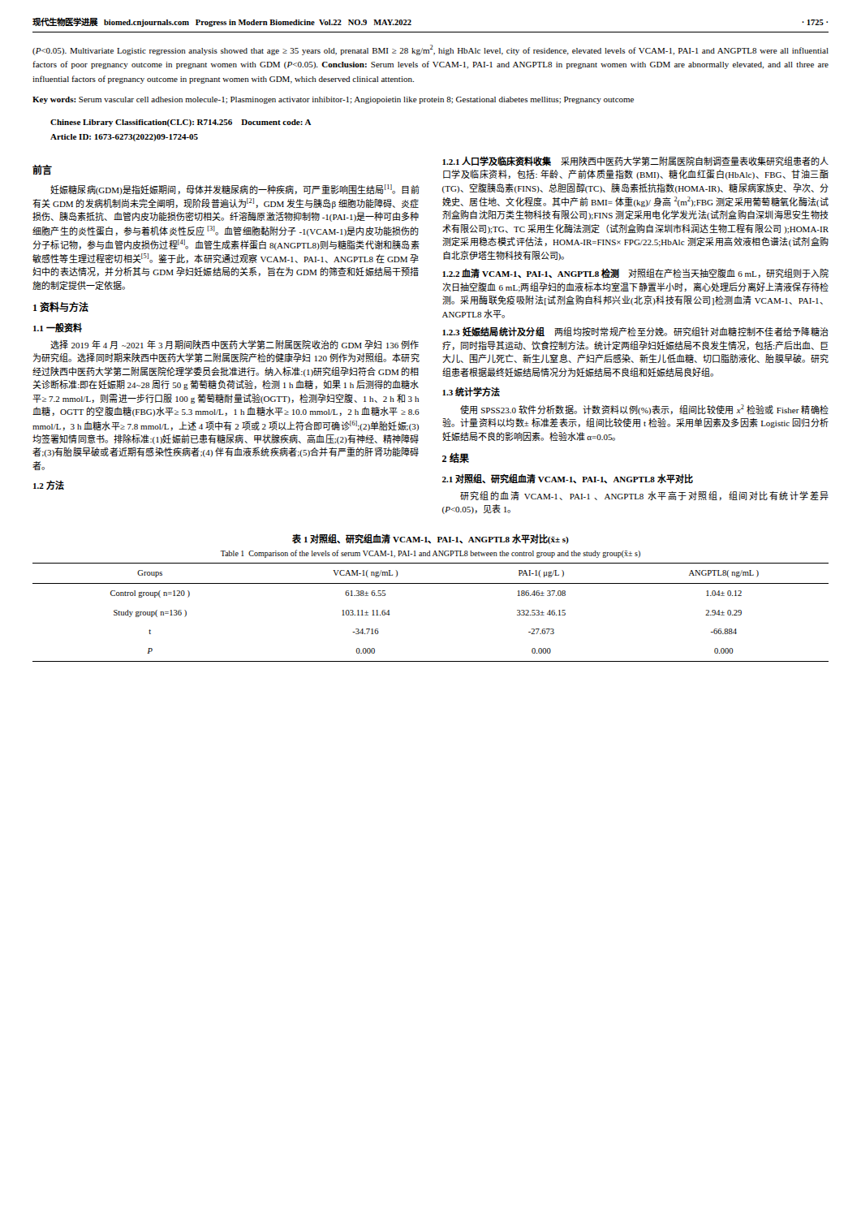现代生物医学进展 biomed.cnjournals.com Progress in Modern Biomedicine Vol.22 NO.9 MAY.2022 · 1725 ·
(P<0.05). Multivariate Logistic regression analysis showed that age ≥ 35 years old, prenatal BMI ≥ 28 kg/m2, high HbAlc level, city of residence, elevated levels of VCAM-1, PAI-1 and ANGPTL8 were all influential factors of poor pregnancy outcome in pregnant women with GDM (P<0.05). Conclusion: Serum levels of VCAM-1, PAI-1 and ANGPTL8 in pregnant women with GDM are abnormally elevated, and all three are influential factors of pregnancy outcome in pregnant women with GDM, which deserved clinical attention.
Key words: Serum vascular cell adhesion molecule-1; Plasminogen activator inhibitor-1; Angiopoietin like protein 8; Gestational diabetes mellitus; Pregnancy outcome
Chinese Library Classification(CLC): R714.256 Document code: A
Article ID: 1673-6273(2022)09-1724-05
前言
妊娠糖尿病(GDM)是指妊娠期间，母体并发糖尿病的一种疾病，可严重影响围生结局[1]。目前有关 GDM 的发病机制尚未完全阐明，现阶段普遍认为[2]，GDM 发生与胰岛β 细胞功能障碍、炎症损伤、胰岛素抵抗、血管内皮功能损伤密切相关。纤溶酶原激活物抑制物 -1(PAI-1)是一种可由多种细胞产生的炎性蛋白，参与着机体炎性反应 [3]。血管细胞黏附分子 -1(VCAM-1)是内皮功能损伤的分子标记物，参与血管内皮损伤过程[4]。血管生成素样蛋白 8(ANGPTL8)则与糖脂类代谢和胰岛素敏感性等生理过程密切相关[5]。鉴于此，本研究通过观察 VCAM-1、PAI-1、ANGPTL8 在 GDM 孕妇中的表达情况，并分析其与 GDM 孕妇妊娠结局的关系，旨在为 GDM 的筛查和妊娠结局干预措施的制定提供一定依据。
1 资料与方法
1.1 一般资料
选择 2019 年 4 月 ~2021 年 3 月期间陕西中医药大学第二附属医院收治的 GDM 孕妇 136 例作为研究组。选择同时期来陕西中医药大学第二附属医院产检的健康孕妇 120 例作为对照组。本研究经过陕西中医药大学第二附属医院伦理学委员会批准进行。纳入标准:(1)研究组孕妇符合 GDM 的相关诊断标准:即在妊娠期 24~28 周行 50 g 葡萄糖负荷试验，检测 1 h 血糖，如果 1 h 后测得的血糖水平≥ 7.2 mmol/L，则需进一步行口服 100 g 葡萄糖耐量试验(OGTT)，检测孕妇空腹、1 h、2 h 和 3 h 血糖，OGTT 的空腹血糖(FBG)水平≥ 5.3 mmol/L，1 h 血糖水平≥ 10.0 mmol/L，2 h 血糖水平 ≥ 8.6 mmol/L，3 h 血糖水平≥ 7.8 mmol/L，上述 4 项中有 2 项或 2 项以上符合即可确诊[6];(2)单胎妊娠;(3)均签署知情同意书。排除标准:(1)妊娠前已患有糖尿病、甲状腺疾病、高血压;(2)有神经、精神障碍者;(3)有胎膜早破或者近期有感染性疾病者;(4) 伴有血液系统疾病者;(5)合并有严重的肝肾功能障碍者。
1.2 方法
1.2.1 人口学及临床资料收集 采用陕西中医药大学第二附属医院自制调查量表收集研究组患者的人口学及临床资料，包括: 年龄、产前体质量指数 (BMI)、糖化血红蛋白(HbAlc)、FBG、甘油三酯(TG)、空腹胰岛素(FINS)、总胆固醇(TC)、胰岛素抵抗指数(HOMA-IR)、糖尿病家族史、孕次、分娩史、居住地、文化程度。其中产前 BMI= 体重(kg)/ 身高 2(m2);FBG 测定采用葡萄糖氧化酶法(试剂盒购自沈阳万类生物科技有限公司);FINS 测定采用电化学发光法(试剂盒购自深圳海思安生物技术有限公司);TG、TC 采用生化酶法测定（试剂盒购自深圳市科润达生物工程有限公司 );HOMA-IR 测定采用稳态模式评估法，HOMA-IR=FINS× FPG/22.5;HbAlc 测定采用高效液相色谱法(试剂盒购自北京伊塔生物科技有限公司)。
1.2.2 血清 VCAM-1、PAI-1、ANGPTL8 检测 对照组在产检当天抽空腹血 6 mL，研究组则于入院次日抽空腹血 6 mL;两组孕妇的血液标本均室温下静置半小时，离心处理后分离好上清液保存待检测。采用酶联免疫吸附法[试剂盒购自科邦兴业(北京)科技有限公司]检测血清 VCAM-1、PAI-1、ANGPTL8 水平。
1.2.3 妊娠结局统计及分组 两组均按时常规产检至分娩。研究组针对血糖控制不佳者给予降糖治疗，同时指导其运动、饮食控制方法。统计定两组孕妇妊娠结局不良发生情况，包括:产后出血、巨大儿、围产儿死亡、新生儿窒息、产妇产后感染、新生儿低血糖、切口脂肪液化、胎膜早破。研究组患者根据最终妊娠结局情况分为妊娠结局不良组和妊娠结局良好组。
1.3 统计学方法
使用 SPSS23.0 软件分析数据。计数资料以例(%)表示，组间比较使用 x2 检验或 Fisher 精确检验。计量资料以均数± 标准差表示，组间比较使用 t 检验。采用单因素及多因素 Logistic 回归分析妊娠结局不良的影响因素。检验水准 α=0.05。
2 结果
2.1 对照组、研究组血清 VCAM-1、PAI-1、ANGPTL8 水平对比
研究组的血清 VCAM-1、PAI-1 、ANGPTL8 水平高于对照组，组间对比有统计学差异(P<0.05)，见表 1。
表 1 对照组、研究组血清 VCAM-1、PAI-1、ANGPTL8 水平对比(x̄± s)
Table 1 Comparison of the levels of serum VCAM-1, PAI-1 and ANGPTL8 between the control group and the study group(x̄± s)
| Groups | VCAM-1( ng/mL ) | PAI-1( μg/L ) | ANGPTL8( ng/mL ) |
| --- | --- | --- | --- |
| Control group( n=120 ) | 61.38± 6.55 | 186.46± 37.08 | 1.04± 0.12 |
| Study group( n=136 ) | 103.11± 11.64 | 332.53± 46.15 | 2.94± 0.29 |
| t | -34.716 | -27.673 | -66.884 |
| P | 0.000 | 0.000 | 0.000 |